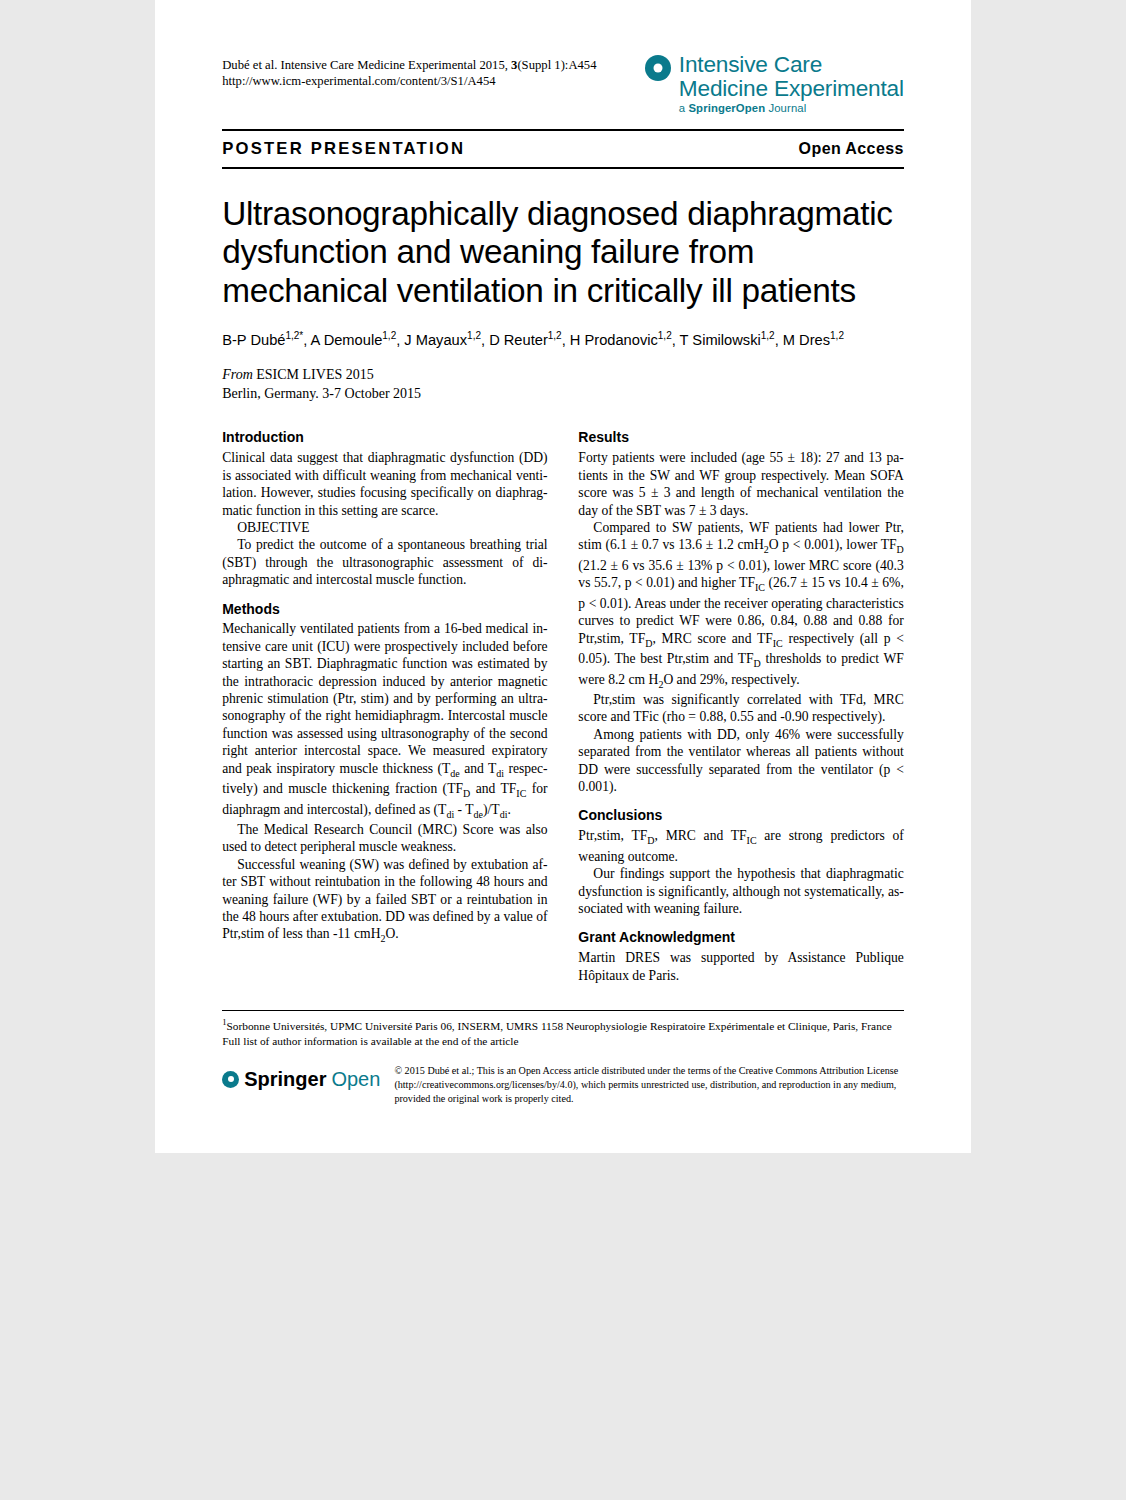Dubé et al. Intensive Care Medicine Experimental 2015, 3(Suppl 1):A454
http://www.icm-experimental.com/content/3/S1/A454
Intensive Care Medicine Experimental a SpringerOpen Journal
POSTER PRESENTATION
Open Access
Ultrasonographically diagnosed diaphragmatic dysfunction and weaning failure from mechanical ventilation in critically ill patients
B-P Dubé1,2*, A Demoule1,2, J Mayaux1,2, D Reuter1,2, H Prodanovic1,2, T Similowski1,2, M Dres1,2
From ESICM LIVES 2015
Berlin, Germany. 3-7 October 2015
Introduction
Clinical data suggest that diaphragmatic dysfunction (DD) is associated with difficult weaning from mechanical ventilation. However, studies focusing specifically on diaphragmatic function in this setting are scarce.
OBJECTIVE
To predict the outcome of a spontaneous breathing trial (SBT) through the ultrasonographic assessment of diaphragmatic and intercostal muscle function.
Methods
Mechanically ventilated patients from a 16-bed medical intensive care unit (ICU) were prospectively included before starting an SBT. Diaphragmatic function was estimated by the intrathoracic depression induced by anterior magnetic phrenic stimulation (Ptr, stim) and by performing an ultrasonography of the right hemidiaphragm. Intercostal muscle function was assessed using ultrasonography of the second right anterior intercostal space. We measured expiratory and peak inspiratory muscle thickness (Tde and Tdi respectively) and muscle thickening fraction (TFD and TFIC for diaphragm and intercostal), defined as (Tdi - Tde)/Tdi.
The Medical Research Council (MRC) Score was also used to detect peripheral muscle weakness.
Successful weaning (SW) was defined by extubation after SBT without reintubation in the following 48 hours and weaning failure (WF) by a failed SBT or a reintubation in the 48 hours after extubation. DD was defined by a value of Ptr,stim of less than -11 cmH2O.
Results
Forty patients were included (age 55 ± 18): 27 and 13 patients in the SW and WF group respectively. Mean SOFA score was 5 ± 3 and length of mechanical ventilation the day of the SBT was 7 ± 3 days.
Compared to SW patients, WF patients had lower Ptr, stim (6.1 ± 0.7 vs 13.6 ± 1.2 cmH2O p < 0.001), lower TFD (21.2 ± 6 vs 35.6 ± 13% p < 0.01), lower MRC score (40.3 vs 55.7, p < 0.01) and higher TFIC (26.7 ± 15 vs 10.4 ± 6%, p < 0.01). Areas under the receiver operating characteristics curves to predict WF were 0.86, 0.84, 0.88 and 0.88 for Ptr,stim, TFD, MRC score and TFIC respectively (all p < 0.05). The best Ptr,stim and TFD thresholds to predict WF were 8.2 cm H2O and 29%, respectively.
Ptr,stim was significantly correlated with TFd, MRC score and TFic (rho = 0.88, 0.55 and -0.90 respectively).
Among patients with DD, only 46% were successfully separated from the ventilator whereas all patients without DD were successfully separated from the ventilator (p < 0.001).
Conclusions
Ptr,stim, TFD, MRC and TFIC are strong predictors of weaning outcome.
Our findings support the hypothesis that diaphragmatic dysfunction is significantly, although not systematically, associated with weaning failure.
Grant Acknowledgment
Martin DRES was supported by Assistance Publique Hôpitaux de Paris.
1Sorbonne Universités, UPMC Université Paris 06, INSERM, UMRS 1158 Neurophysiologie Respiratoire Expérimentale et Clinique, Paris, France
Full list of author information is available at the end of the article
SpringerOpen
© 2015 Dubé et al.; This is an Open Access article distributed under the terms of the Creative Commons Attribution License (http://creativecommons.org/licenses/by/4.0), which permits unrestricted use, distribution, and reproduction in any medium, provided the original work is properly cited.